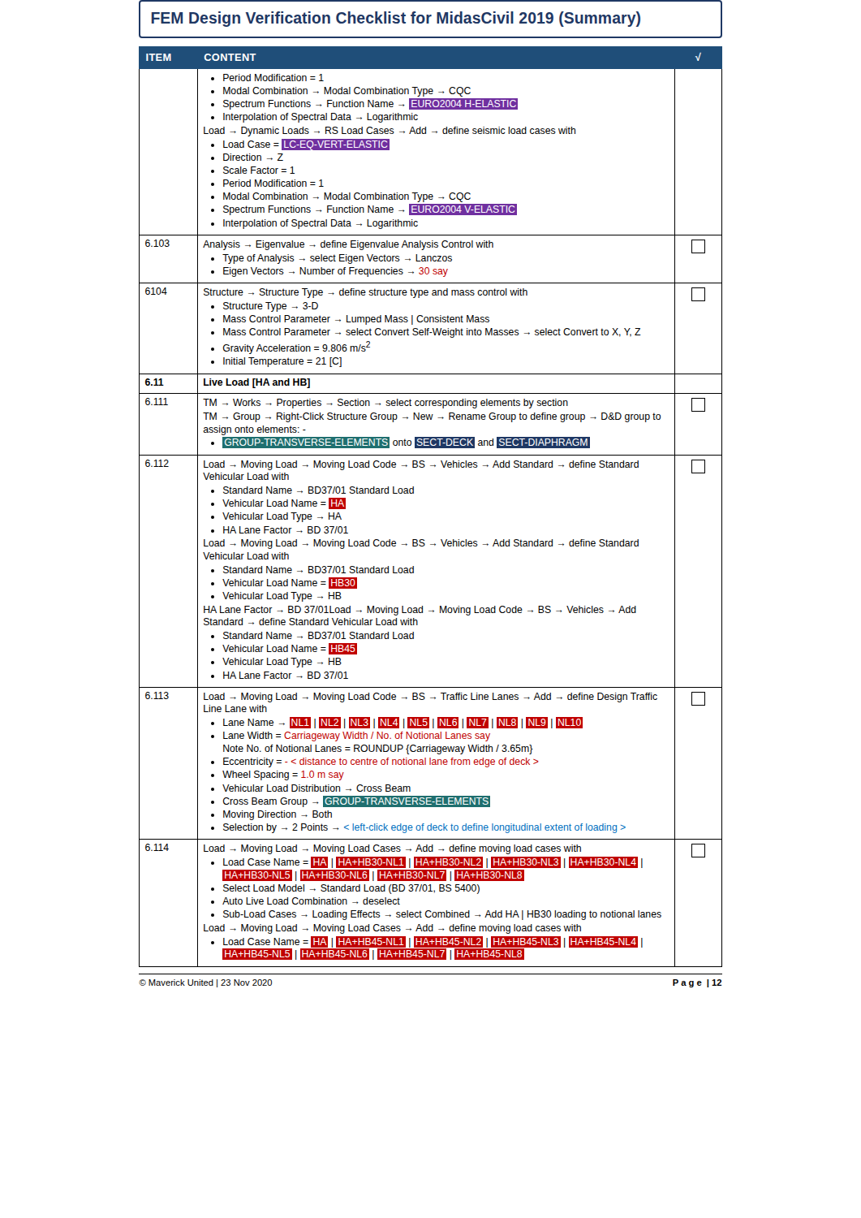FEM Design Verification Checklist for MidasCivil 2019 (Summary)
| ITEM | CONTENT | √ |
| --- | --- | --- |
| | Period Modification = 1 Modal Combination → Modal Combination Type → CQC Spectrum Functions → Function Name → EURO2004 H-ELASTIC Interpolation of Spectral Data → Logarithmic Load → Dynamic Loads → RS Load Cases → Add → define seismic load cases with Load Case = LC-EQ-VERT-ELASTIC Direction → Z Scale Factor = 1 Period Modification = 1 Modal Combination → Modal Combination Type → CQC Spectrum Functions → Function Name → EURO2004 V-ELASTIC Interpolation of Spectral Data → Logarithmic | |
| 6.103 | Analysis → Eigenvalue → define Eigenvalue Analysis Control with Type of Analysis → select Eigen Vectors → Lanczos Eigen Vectors → Number of Frequencies → 30 say | |
| 6104 | Structure → Structure Type → define structure type and mass control with Structure Type → 3-D Mass Control Parameter → Lumped Mass / Consistent Mass Mass Control Parameter → select Convert Self-Weight into Masses → select Convert to X, Y, Z Gravity Acceleration = 9.806 m/s 2 Initial Temperature = 21 [C] | |
| 6.11 | Live Load [HA and HB] | |
| 6.111 | TM → Works → Properties → Section → select corresponding elements by section TM → Group → Right-Click Structure Group → New → Rename Group to define group → D&D group to assign onto elements: - GROUP-TRANSVERSE-ELEMENTS onto SECT-DECK and SECT-DIAPHRAGM | |
| 6.112 | Load → Moving Load → Moving Load Code → BS → Vehicles → Add Standard → define Standard Vehicular Load with Standard Name → BD37/01 Standard Load Vehicular Load Name = HA Vehicular Load Type → HA HA Lane Factor → BD 37/01 Load → Moving Load → Moving Load Code → BS → Vehicles → Add Standard → define Standard Vehicular Load with Standard Name → BD37/01 Standard Load Vehicular Load Name = HB30 Vehicular Load Type → HB HA Lane Factor → BD 37/01Load → Moving Load → Moving Load Code → BS → Vehicles → Add Standard → define Standard Vehicular Load with Standard Name → BD37/01 Standard Load Vehicular Load Name = HB45 Vehicular Load Type → HB HA Lane Factor → BD 37/01 | |
| 6.113 | Load → Moving Load → Moving Load Code → BS → Traffic Line Lanes → Add → define Design Traffic Line Lane with Lane Name → NL1 / NL2 / NL3 / NL4 / NL5 / NL6 / NL7 / NL8 / NL9 / NL10 Lane Width = Carriageway Width / No. of Notional Lanes say Note No. of Notional Lanes = ROUNDUP {Carriageway Width / 3.65m} Eccentricity = - < distance to centre of notional lane from edge of deck > Wheel Spacing = 1.0 m say Vehicular Load Distribution → Cross Beam Cross Beam Group → GROUP-TRANSVERSE-ELEMENTS Moving Direction → Both Selection by → 2 Points → < left-click edge of deck to define longitudinal extent of loading > | |
| 6.114 | Load → Moving Load → Moving Load Cases → Add → define moving load cases with Load Case Name = HA / HA+HB30-NL1 / HA+HB30-NL2 / HA+HB30-NL3 / HA+HB30-NL4 / HA+HB30-NL5 / HA+HB30-NL6 / HA+HB30-NL7 / HA+HB30-NL8 Select Load Model → Standard Load (BD 37/01, BS 5400) Auto Live Load Combination → deselect Sub-Load Cases → Loading Effects → select Combined → Add HA / HB30 loading to notional lanes Load → Moving Load → Moving Load Cases → Add → define moving load cases with Load Case Name = HA / HA+HB45-NL1 / HA+HB45-NL2 / HA+HB45-NL3 / HA+HB45-NL4 / HA+HB45-NL5 / HA+HB45-NL6 / HA+HB45-NL7 / HA+HB45-NL8 | |
© Maverick United | 23 Nov 2020
P a g e | 12